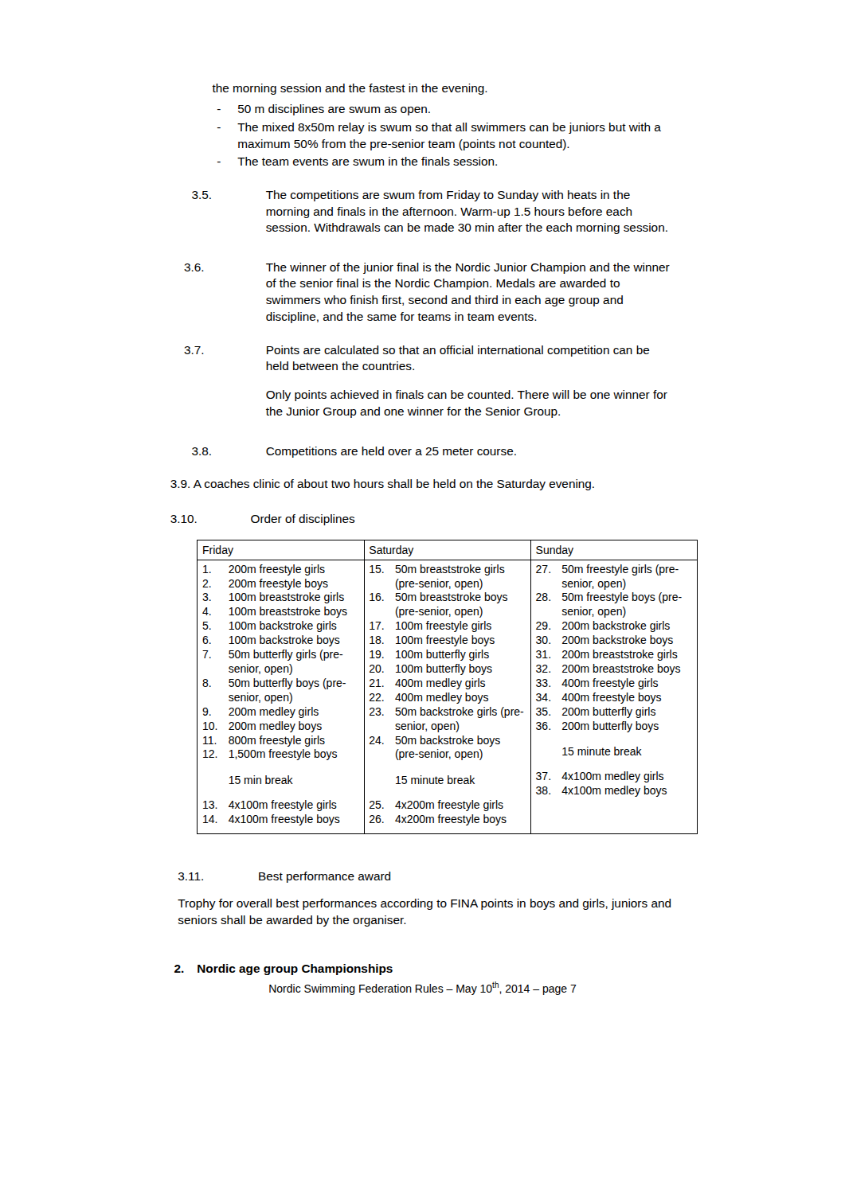the morning session and the fastest in the evening.
50 m disciplines are swum as open.
The mixed 8x50m relay is swum so that all swimmers can be juniors but with a maximum 50% from the pre-senior team (points not counted).
The team events are swum in the finals session.
3.5.
The competitions are swum from Friday to Sunday with heats in the morning and finals in the afternoon. Warm-up 1.5 hours before each session. Withdrawals can be made 30 min after the each morning session.
3.6.
The winner of the junior final is the Nordic Junior Champion and the winner of the senior final is the Nordic Champion. Medals are awarded to swimmers who finish first, second and third in each age group and discipline, and the same for teams in team events.
3.7.
Points are calculated so that an official international competition can be held between the countries.
Only points achieved in finals can be counted. There will be one winner for the Junior Group and one winner for the Senior Group.
3.8.
Competitions are held over a 25 meter course.
3.9. A coaches clinic of about two hours shall be held on the Saturday evening.
3.10. Order of disciplines
| Friday | Saturday | Sunday |
| --- | --- | --- |
| 1. 200m freestyle girls 2. 200m freestyle boys 3. 100m breaststroke girls 4. 100m breaststroke boys 5. 100m backstroke girls 6. 100m backstroke boys 7. 50m butterfly girls (pre-senior, open) 8. 50m butterfly boys (pre-senior, open) 9. 200m medley girls 10. 200m medley boys 11. 800m freestyle girls 12. 1,500m freestyle boys 15 min break 13. 4x100m freestyle girls 14. 4x100m freestyle boys | 15. 50m breaststroke girls (pre-senior, open) 16. 50m breaststroke boys (pre-senior, open) 17. 100m freestyle girls 18. 100m freestyle boys 19. 100m butterfly girls 20. 100m butterfly boys 21. 400m medley girls 22. 400m medley boys 23. 50m backstroke girls (pre-senior, open) 24. 50m backstroke boys (pre-senior, open) 15 minute break 25. 4x200m freestyle girls 26. 4x200m freestyle boys | 27. 50m freestyle girls (pre-senior, open) 28. 50m freestyle boys (pre-senior, open) 29. 200m backstroke girls 30. 200m backstroke boys 31. 200m breaststroke girls 32. 200m breaststroke boys 33. 400m freestyle girls 34. 400m freestyle boys 35. 200m butterfly girls 36. 200m butterfly boys 15 minute break 37. 4x100m medley girls 38. 4x100m medley boys |
3.11. Best performance award
Trophy for overall best performances according to FINA points in boys and girls, juniors and seniors shall be awarded by the organiser.
2. Nordic age group Championships
Nordic Swimming Federation Rules – May 10th, 2014 – page 7